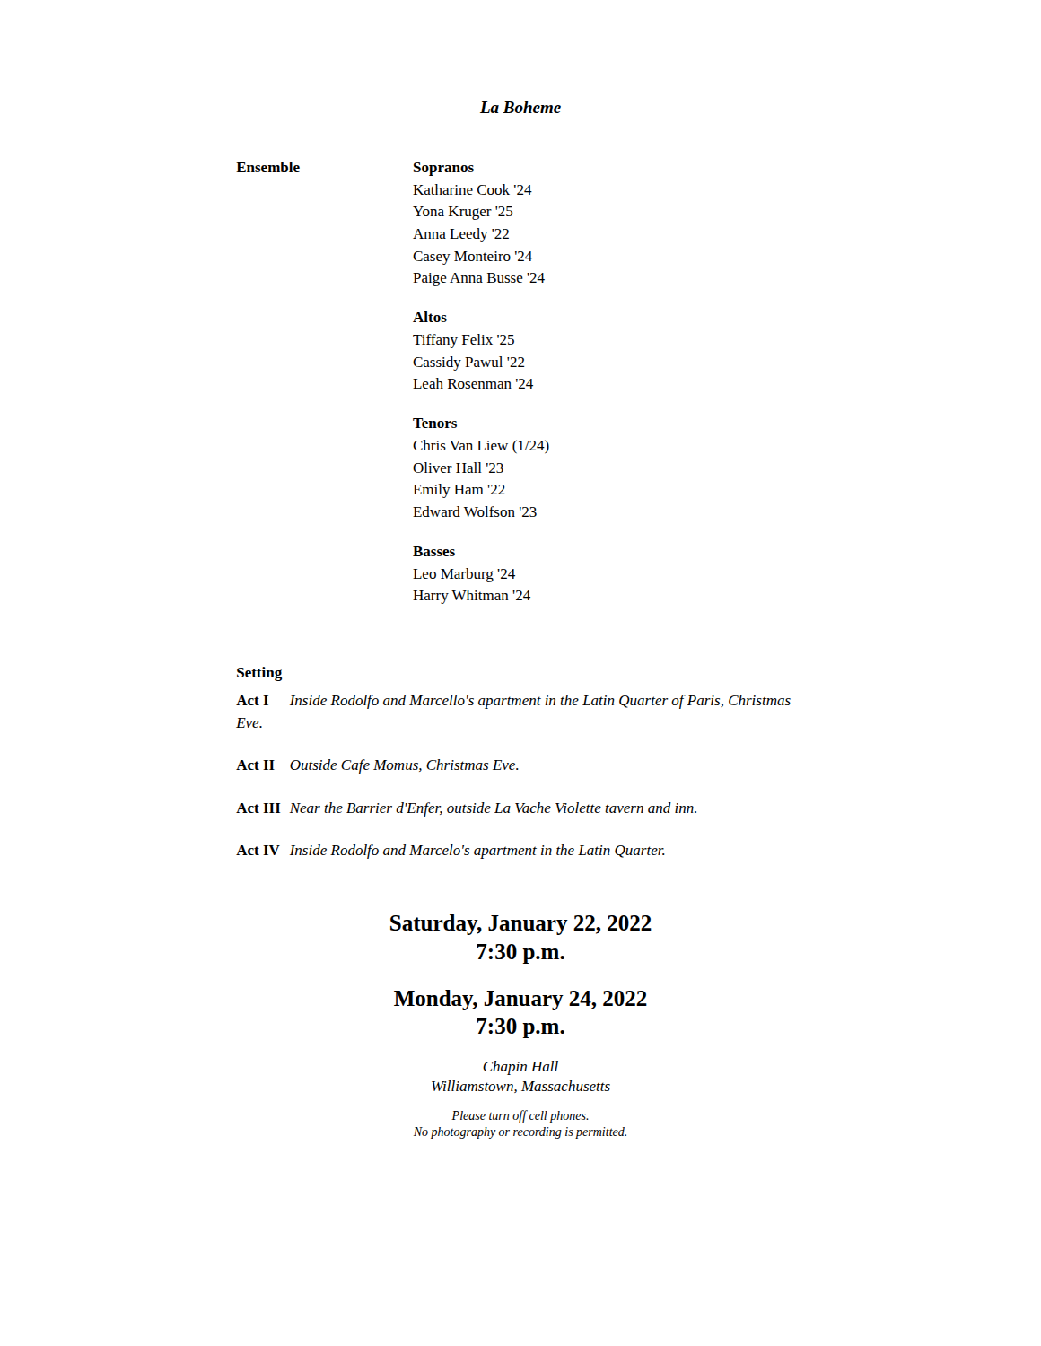La Boheme
| Ensemble | Sopranos Katharine Cook '24 Yona Kruger '25 Anna Leedy '22 Casey Monteiro '24 Paige Anna Busse '24 Altos Tiffany Felix '25 Cassidy Pawul '22 Leah Rosenman '24 Tenors Chris Van Liew (1/24) Oliver Hall '23 Emily Ham '22 Edward Wolfson '23 Basses Leo Marburg '24 Harry Whitman '24 |
Setting
Act I Inside Rodolfo and Marcello's apartment in the Latin Quarter of Paris, Christmas Eve.
Act II Outside Cafe Momus, Christmas Eve.
Act III Near the Barrier d'Enfer, outside La Vache Violette tavern and inn.
Act IV Inside Rodolfo and Marcelo's apartment in the Latin Quarter.
Saturday, January 22, 2022
7:30 p.m.
Monday, January 24, 2022
7:30 p.m.
Chapin Hall
Williamstown, Massachusetts
Please turn off cell phones.
No photography or recording is permitted.